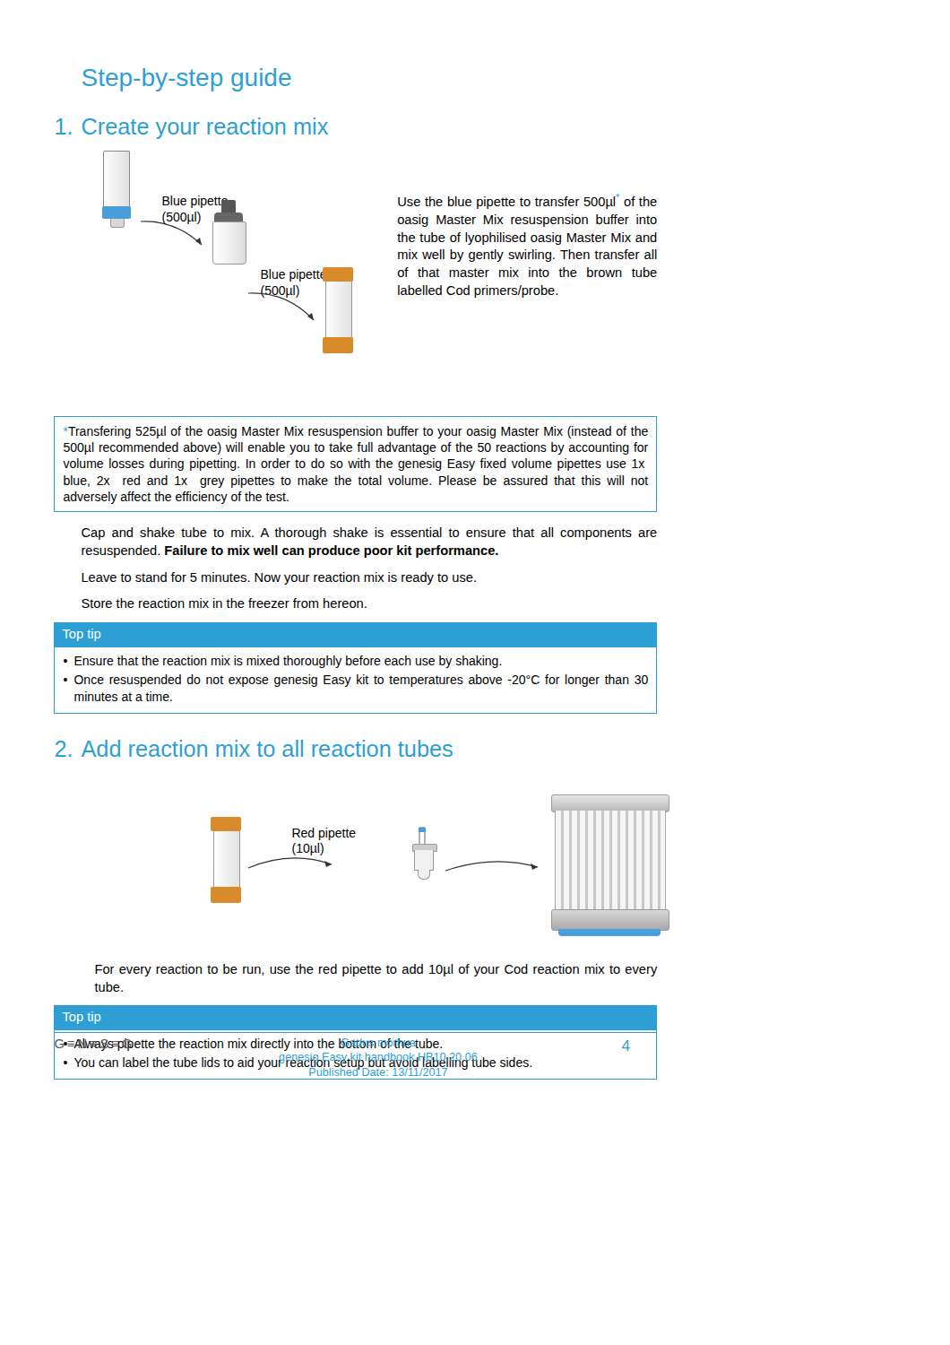Step-by-step guide
1. Create your reaction mix
Blue pipette
(500µl)
Blue pipette
(500µl)
Use the blue pipette to transfer 500µl* of the oasig Master Mix resuspension buffer into the tube of lyophilised oasig Master Mix and mix well by gently swirling. Then transfer all of that master mix into the brown tube labelled Cod primers/probe.
*Transfering 525µl of the oasig Master Mix resuspension buffer to your oasig Master Mix (instead of the 500µl recommended above) will enable you to take full advantage of the 50 reactions by accounting for volume losses during pipetting. In order to do so with the genesig Easy fixed volume pipettes use 1x blue, 2x red and 1x grey pipettes to make the total volume. Please be assured that this will not adversely affect the efficiency of the test.
Cap and shake tube to mix. A thorough shake is essential to ensure that all components are resuspended. Failure to mix well can produce poor kit performance.
Leave to stand for 5 minutes. Now your reaction mix is ready to use.
Store the reaction mix in the freezer from hereon.
Top tip
Ensure that the reaction mix is mixed thoroughly before each use by shaking.
Once resuspended do not expose genesig Easy kit to temperatures above -20°C for longer than 30 minutes at a time.
2. Add reaction mix to all reaction tubes
Red pipette
(10µl)
For every reaction to be run, use the red pipette to add 10µl of your Cod reaction mix to every tube.
Top tip
Always pipette the reaction mix directly into the bottom of the tube.
You can label the tube lids to aid your reaction setup but avoid labelling tube sides.
G≡N≡S≡G
Gadus morhua
genesig Easy kit handbook HB10.20.06
Published Date: 13/11/2017
4